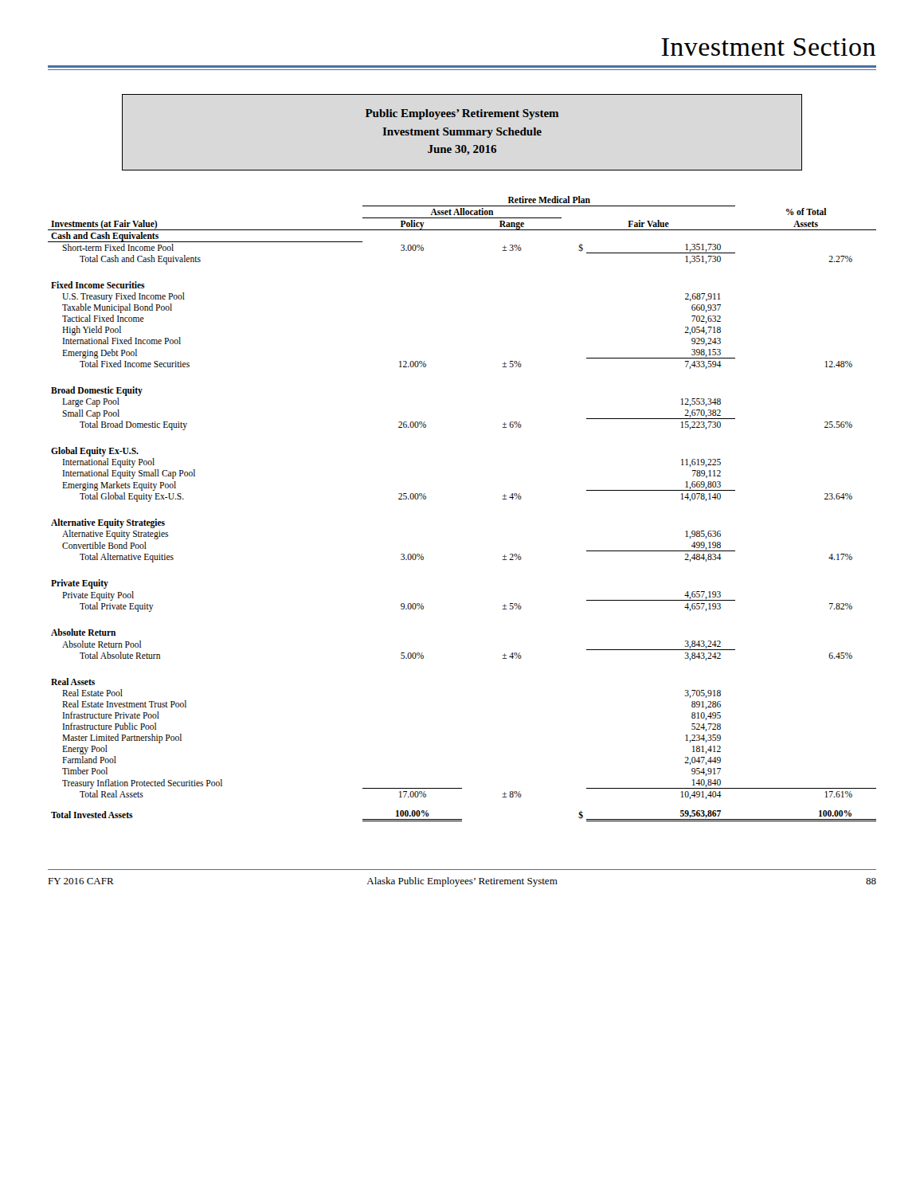Investment Section
Public Employees’ Retirement System
Investment Summary Schedule
June 30, 2016
| | Retiree Medical Plan | |
| | Asset Allocation | | % of Total |
| Investments (at Fair Value) | Policy | Range | Fair Value | Assets |
| Cash and Cash Equivalents | |
| Short-term Fixed Income Pool | 3.00% | ± 3% | $ | 1,351,730 | |
| Total Cash and Cash Equivalents | | | | 1,351,730 | 2.27% |
| Fixed Income Securities | |
| U.S. Treasury Fixed Income Pool | | | | 2,687,911 | |
| Taxable Municipal Bond Pool | | | | 660,937 | |
| Tactical Fixed Income | | | | 702,632 | |
| High Yield Pool | | | | 2,054,718 | |
| International Fixed Income Pool | | | | 929,243 | |
| Emerging Debt Pool | | | | 398,153 | |
| Total Fixed Income Securities | 12.00% | ± 5% | | 7,433,594 | 12.48% |
| Broad Domestic Equity | |
| Large Cap Pool | | | | 12,553,348 | |
| Small Cap Pool | | | | 2,670,382 | |
| Total Broad Domestic Equity | 26.00% | ± 6% | | 15,223,730 | 25.56% |
| Global Equity Ex-U.S. | |
| International Equity Pool | | | | 11,619,225 | |
| International Equity Small Cap Pool | | | | 789,112 | |
| Emerging Markets Equity Pool | | | | 1,669,803 | |
| Total Global Equity Ex-U.S. | 25.00% | ± 4% | | 14,078,140 | 23.64% |
| Alternative Equity Strategies | |
| Alternative Equity Strategies | | | | 1,985,636 | |
| Convertible Bond Pool | | | | 499,198 | |
| Total Alternative Equities | 3.00% | ± 2% | | 2,484,834 | 4.17% |
| Private Equity | |
| Private Equity Pool | | | | 4,657,193 | |
| Total Private Equity | 9.00% | ± 5% | | 4,657,193 | 7.82% |
| Absolute Return | |
| Absolute Return Pool | | | | 3,843,242 | |
| Total Absolute Return | 5.00% | ± 4% | | 3,843,242 | 6.45% |
| Real Assets | |
| Real Estate Pool | | | | 3,705,918 | |
| Real Estate Investment Trust Pool | | | | 891,286 | |
| Infrastructure Private Pool | | | | 810,495 | |
| Infrastructure Public Pool | | | | 524,728 | |
| Master Limited Partnership Pool | | | | 1,234,359 | |
| Energy Pool | | | | 181,412 | |
| Farmland Pool | | | | 2,047,449 | |
| Timber Pool | | | | 954,917 | |
| Treasury Inflation Protected Securities Pool | | | | 140,840 | |
| Total Real Assets | 17.00% | ± 8% | | 10,491,404 | 17.61% |
| Total Invested Assets | 100.00% | | $ | 59,563,867 | 100.00% |
FY 2016 CAFR
Alaska Public Employees’ Retirement System
88